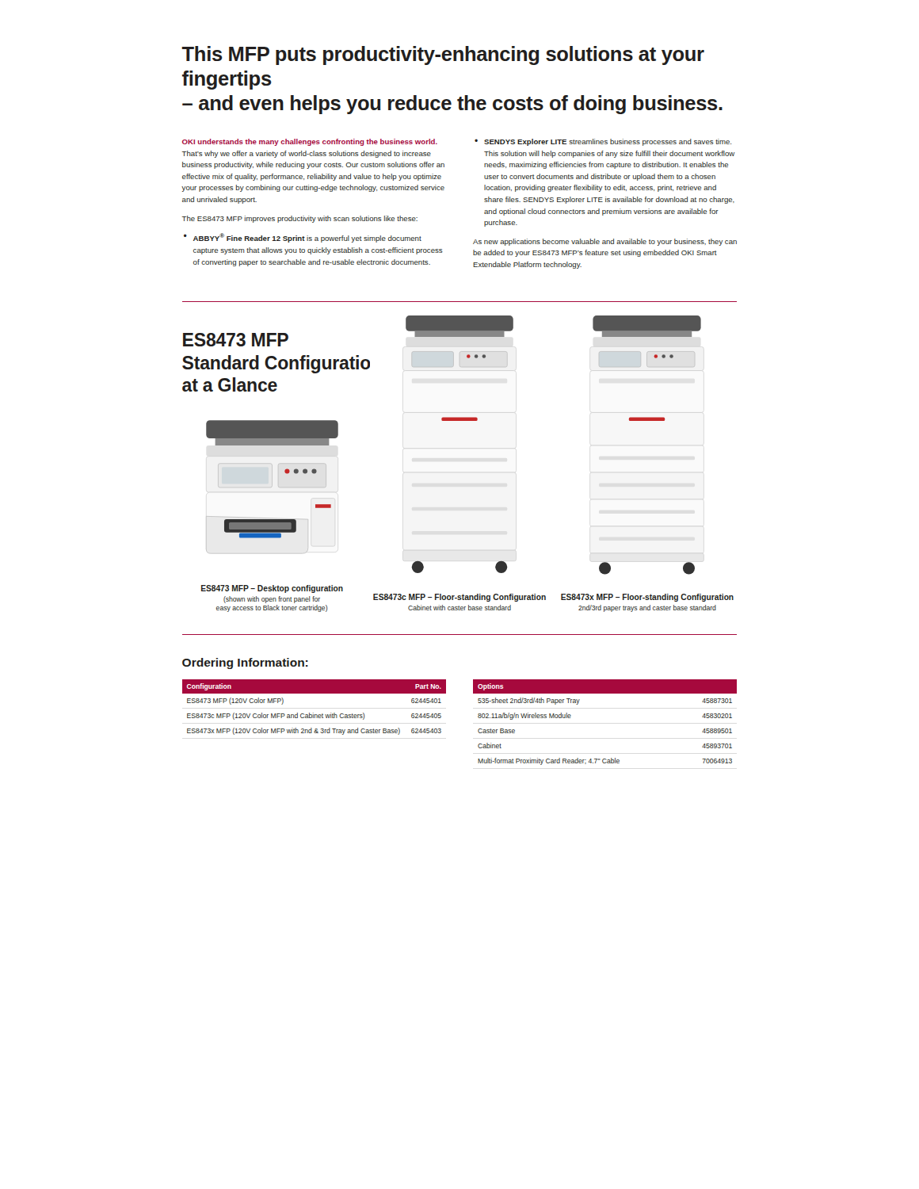This MFP puts productivity-enhancing solutions at your fingertips
– and even helps you reduce the costs of doing business.
OKI understands the many challenges confronting the business world. That’s why we offer a variety of world-class solutions designed to increase business productivity, while reducing your costs. Our custom solutions offer an effective mix of quality, performance, reliability and value to help you optimize your processes by combining our cutting-edge technology, customized service and unrivaled support.
The ES8473 MFP improves productivity with scan solutions like these:
ABBYY® Fine Reader 12 Sprint is a powerful yet simple document capture system that allows you to quickly establish a cost-efficient process of converting paper to searchable and re-usable electronic documents.
SENDYS Explorer LITE streamlines business processes and saves time. This solution will help companies of any size fulfill their document workflow needs, maximizing efficiencies from capture to distribution. It enables the user to convert documents and distribute or upload them to a chosen location, providing greater flexibility to edit, access, print, retrieve and share files. SENDYS Explorer LITE is available for download at no charge, and optional cloud connectors and premium versions are available for purchase.
As new applications become valuable and available to your business, they can be added to your ES8473 MFP’s feature set using embedded OKI Smart Extendable Platform technology.
ES8473 MFP
Standard Configurations
at a Glance
ES8473 MFP – Desktop configuration
(shown with open front panel for
easy access to Black toner cartridge)
ES8473c MFP – Floor-standing Configuration
Cabinet with caster base standard
ES8473x MFP – Floor-standing Configuration
2nd/3rd paper trays and caster base standard
Ordering Information:
| Configuration | Part No. |
| --- | --- |
| ES8473 MFP (120V Color MFP) | 62445401 |
| ES8473c MFP (120V Color MFP and Cabinet with Casters) | 62445405 |
| ES8473x MFP (120V Color MFP with 2nd & 3rd Tray and Caster Base) | 62445403 |
| Options | |
| --- | --- |
| 535-sheet 2nd/3rd/4th Paper Tray | 45887301 |
| 802.11a/b/g/n Wireless Module | 45830201 |
| Caster Base | 45889501 |
| Cabinet | 45893701 |
| Multi-format Proximity Card Reader; 4.7" Cable | 70064913 |